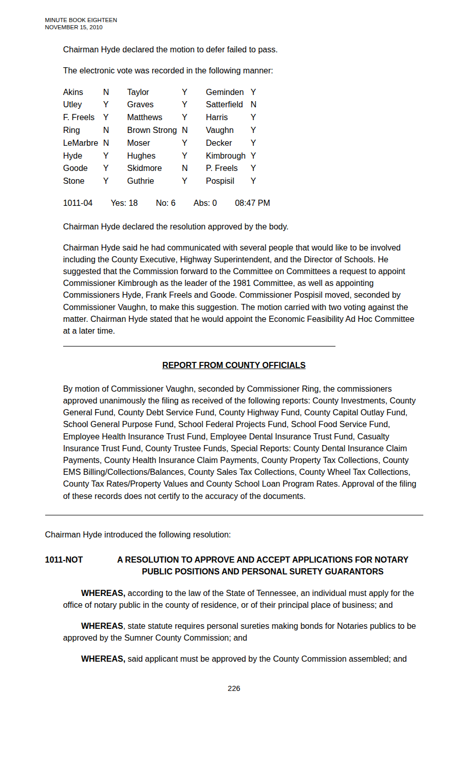MINUTE BOOK EIGHTEEN
NOVEMBER 15, 2010
Chairman Hyde declared the motion to defer failed to pass.
The electronic vote was recorded in the following manner:
| Akins | N | Taylor | Y | Geminden | Y |
| Utley | Y | Graves | Y | Satterfield | N |
| F. Freels | Y | Matthews | Y | Harris | Y |
| Ring | N | Brown Strong | N | Vaughn | Y |
| LeMarbre | N | Moser | Y | Decker | Y |
| Hyde | Y | Hughes | Y | Kimbrough | Y |
| Goode | Y | Skidmore | N | P. Freels | Y |
| Stone | Y | Guthrie | Y | Pospisil | Y |
| 1011-04 | Yes: 18 | No: 6 | Abs: 0 | 08:47 PM |
Chairman Hyde declared the resolution approved by the body.
Chairman Hyde said he had communicated with several people that would like to be involved including the County Executive, Highway Superintendent, and the Director of Schools. He suggested that the Commission forward to the Committee on Committees a request to appoint Commissioner Kimbrough as the leader of the 1981 Committee, as well as appointing Commissioners Hyde, Frank Freels and Goode. Commissioner Pospisil moved, seconded by Commissioner Vaughn, to make this suggestion. The motion carried with two voting against the matter. Chairman Hyde stated that he would appoint the Economic Feasibility Ad Hoc Committee at a later time.
REPORT FROM COUNTY OFFICIALS
By motion of Commissioner Vaughn, seconded by Commissioner Ring, the commissioners approved unanimously the filing as received of the following reports: County Investments, County General Fund, County Debt Service Fund, County Highway Fund, County Capital Outlay Fund, School General Purpose Fund, School Federal Projects Fund, School Food Service Fund, Employee Health Insurance Trust Fund, Employee Dental Insurance Trust Fund, Casualty Insurance Trust Fund, County Trustee Funds, Special Reports: County Dental Insurance Claim Payments, County Health Insurance Claim Payments, County Property Tax Collections, County EMS Billing/Collections/Balances, County Sales Tax Collections, County Wheel Tax Collections, County Tax Rates/Property Values and County School Loan Program Rates. Approval of the filing of these records does not certify to the accuracy of the documents.
Chairman Hyde introduced the following resolution:
1011-NOT A RESOLUTION TO APPROVE AND ACCEPT APPLICATIONS FOR NOTARY PUBLIC POSITIONS AND PERSONAL SURETY GUARANTORS
WHEREAS, according to the law of the State of Tennessee, an individual must apply for the office of notary public in the county of residence, or of their principal place of business; and
WHEREAS, state statute requires personal sureties making bonds for Notaries publics to be approved by the Sumner County Commission; and
WHEREAS, said applicant must be approved by the County Commission assembled; and
226